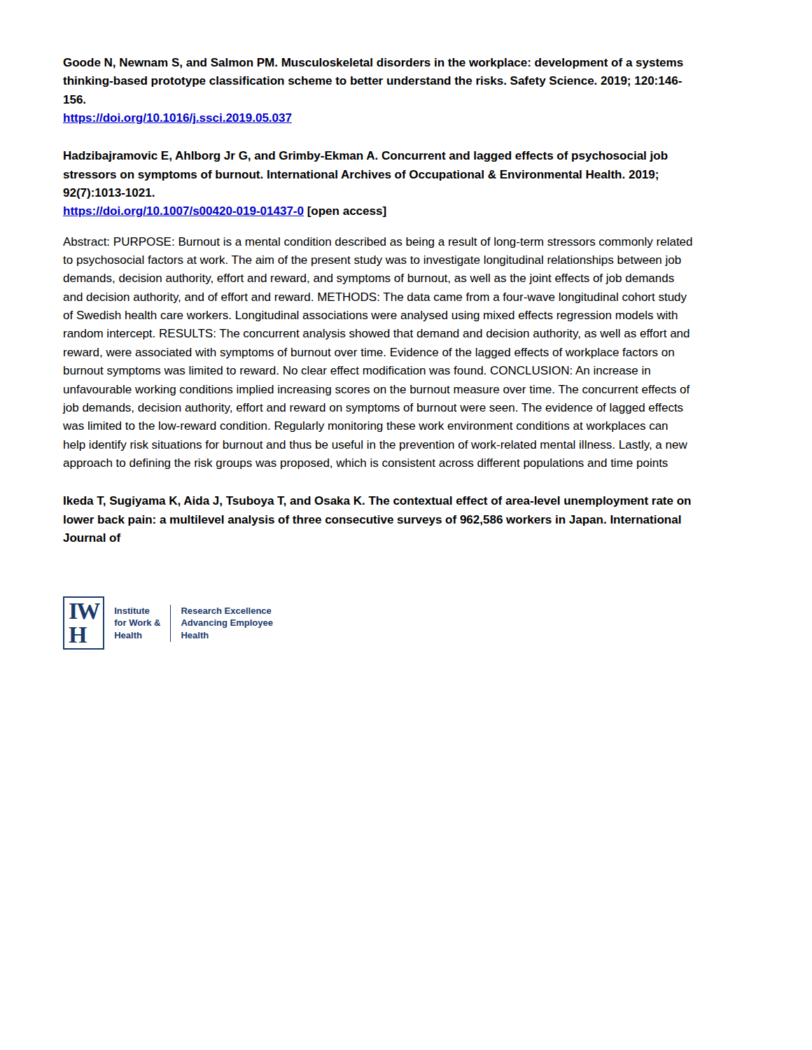Goode N, Newnam S, and Salmon PM. Musculoskeletal disorders in the workplace: development of a systems thinking-based prototype classification scheme to better understand the risks. Safety Science. 2019; 120:146-156.
https://doi.org/10.1016/j.ssci.2019.05.037
Hadzibajramovic E, Ahlborg Jr G, and Grimby-Ekman A. Concurrent and lagged effects of psychosocial job stressors on symptoms of burnout. International Archives of Occupational & Environmental Health. 2019; 92(7):1013-1021.
https://doi.org/10.1007/s00420-019-01437-0 [open access]
Abstract: PURPOSE: Burnout is a mental condition described as being a result of long-term stressors commonly related to psychosocial factors at work. The aim of the present study was to investigate longitudinal relationships between job demands, decision authority, effort and reward, and symptoms of burnout, as well as the joint effects of job demands and decision authority, and of effort and reward. METHODS: The data came from a four-wave longitudinal cohort study of Swedish health care workers. Longitudinal associations were analysed using mixed effects regression models with random intercept. RESULTS: The concurrent analysis showed that demand and decision authority, as well as effort and reward, were associated with symptoms of burnout over time. Evidence of the lagged effects of workplace factors on burnout symptoms was limited to reward. No clear effect modification was found. CONCLUSION: An increase in unfavourable working conditions implied increasing scores on the burnout measure over time. The concurrent effects of job demands, decision authority, effort and reward on symptoms of burnout were seen. The evidence of lagged effects was limited to the low-reward condition. Regularly monitoring these work environment conditions at workplaces can help identify risk situations for burnout and thus be useful in the prevention of work-related mental illness. Lastly, a new approach to defining the risk groups was proposed, which is consistent across different populations and time points
Ikeda T, Sugiyama K, Aida J, Tsuboya T, and Osaka K. The contextual effect of area-level unemployment rate on lower back pain: a multilevel analysis of three consecutive surveys of 962,586 workers in Japan. International Journal of
IW
H Institute
for Work &
Health Research Excellence
Advancing Employee
Health